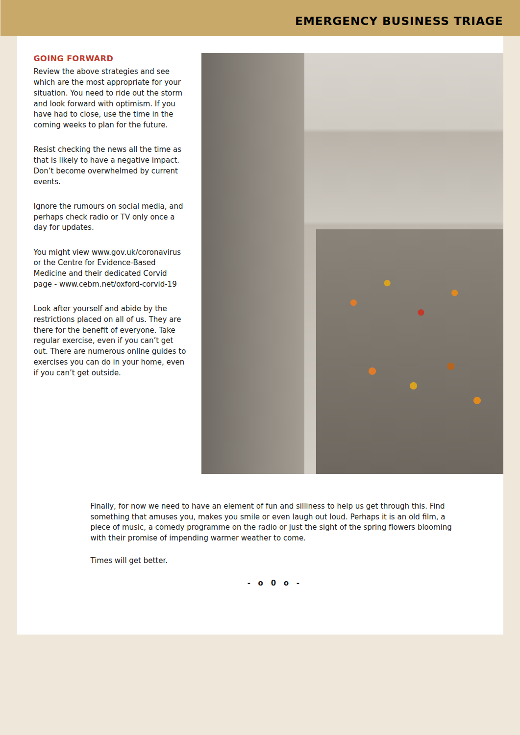Emergency Business Triage
Going Forward
Review the above strategies and see which are the most appropriate for your situation. You need to ride out the storm and look forward with optimism. If you have had to close, use the time in the coming weeks to plan for the future.
Resist checking the news all the time as that is likely to have a negative impact. Don’t become overwhelmed by current events.
Ignore the rumours on social media, and perhaps check radio or TV only once a day for updates.
You might view www.gov.uk/coronavirus or the Centre for Evidence-Based Medicine and their dedicated Corvid page - www.cebm.net/oxford-corvid-19
Look after yourself and abide by the restrictions placed on all of us. They are there for the benefit of everyone. Take regular exercise, even if you can’t get out. There are numerous online guides to exercises you can do in your home, even if you can’t get outside.
Finally, for now we need to have an element of fun and silliness to help us get through this. Find something that amuses you, makes you smile or even laugh out loud. Perhaps it is an old film, a piece of music, a comedy programme on the radio or just the sight of the spring flowers blooming with their promise of impending warmer weather to come.
Times will get better.
- o 0 o -